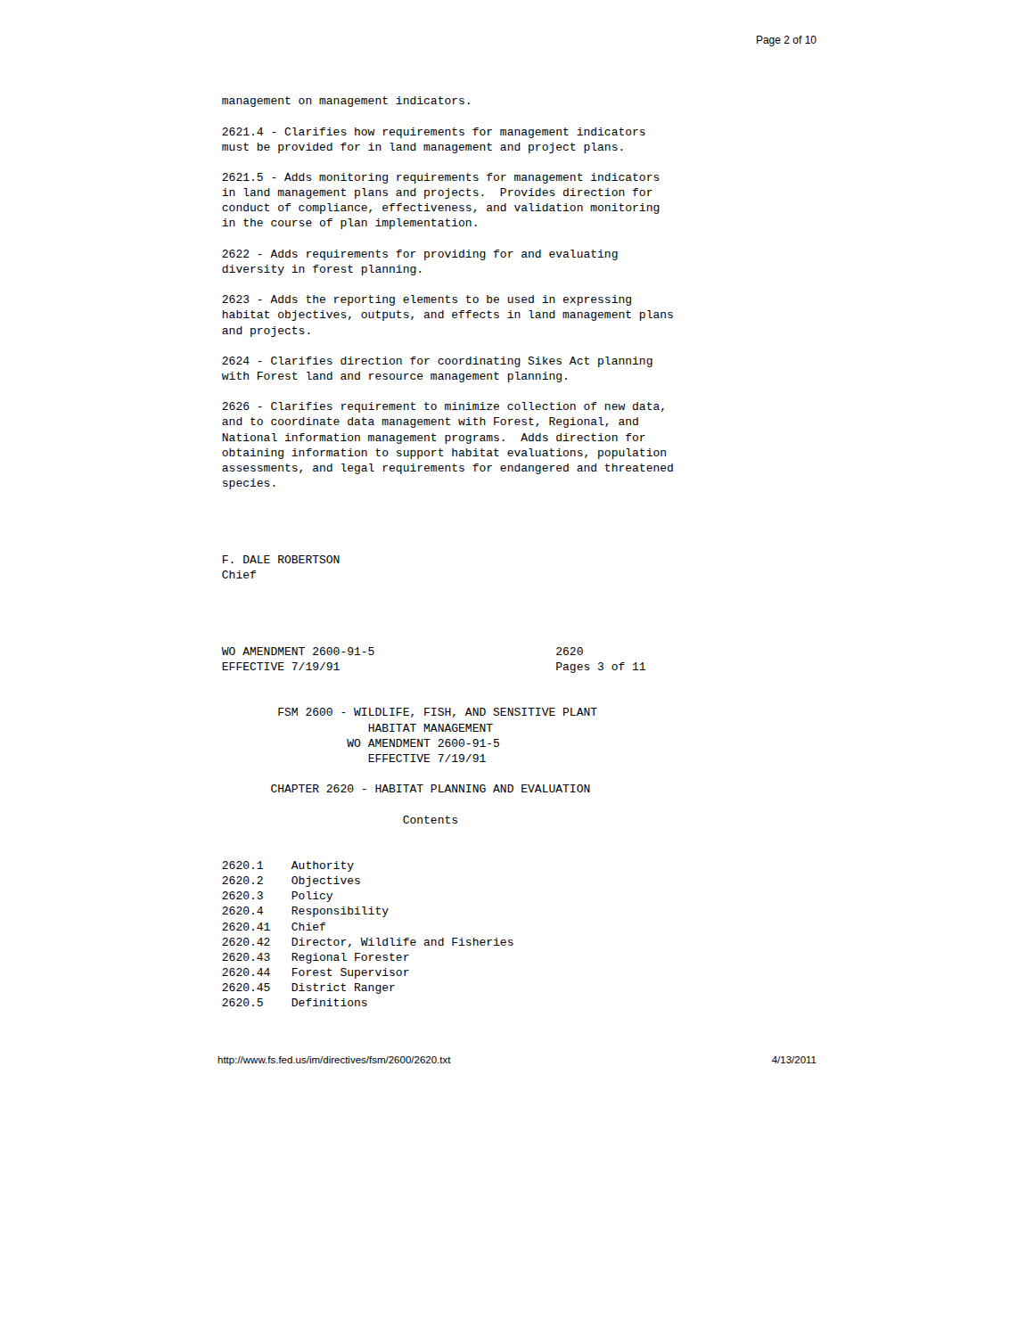Page 2 of 10
management on management indicators.

2621.4 - Clarifies how requirements for management indicators
must be provided for in land management and project plans.

2621.5 - Adds monitoring requirements for management indicators
in land management plans and projects.  Provides direction for
conduct of compliance, effectiveness, and validation monitoring
in the course of plan implementation.

2622 - Adds requirements for providing for and evaluating
diversity in forest planning.

2623 - Adds the reporting elements to be used in expressing
habitat objectives, outputs, and effects in land management plans
and projects.

2624 - Clarifies direction for coordinating Sikes Act planning
with Forest land and resource management planning.

2626 - Clarifies requirement to minimize collection of new data,
and to coordinate data management with Forest, Regional, and
National information management programs.  Adds direction for
obtaining information to support habitat evaluations, population
assessments, and legal requirements for endangered and threatened
species.




F. DALE ROBERTSON
Chief




WO AMENDMENT 2600-91-5                          2620
EFFECTIVE 7/19/91                               Pages 3 of 11


        FSM 2600 - WILDLIFE, FISH, AND SENSITIVE PLANT
                     HABITAT MANAGEMENT
                  WO AMENDMENT 2600-91-5
                     EFFECTIVE 7/19/91

       CHAPTER 2620 - HABITAT PLANNING AND EVALUATION

                          Contents


2620.1    Authority
2620.2    Objectives
2620.3    Policy
2620.4    Responsibility
2620.41   Chief
2620.42   Director, Wildlife and Fisheries
2620.43   Regional Forester
2620.44   Forest Supervisor
2620.45   District Ranger
2620.5    Definitions
http://www.fs.fed.us/im/directives/fsm/2600/2620.txt 4/13/2011